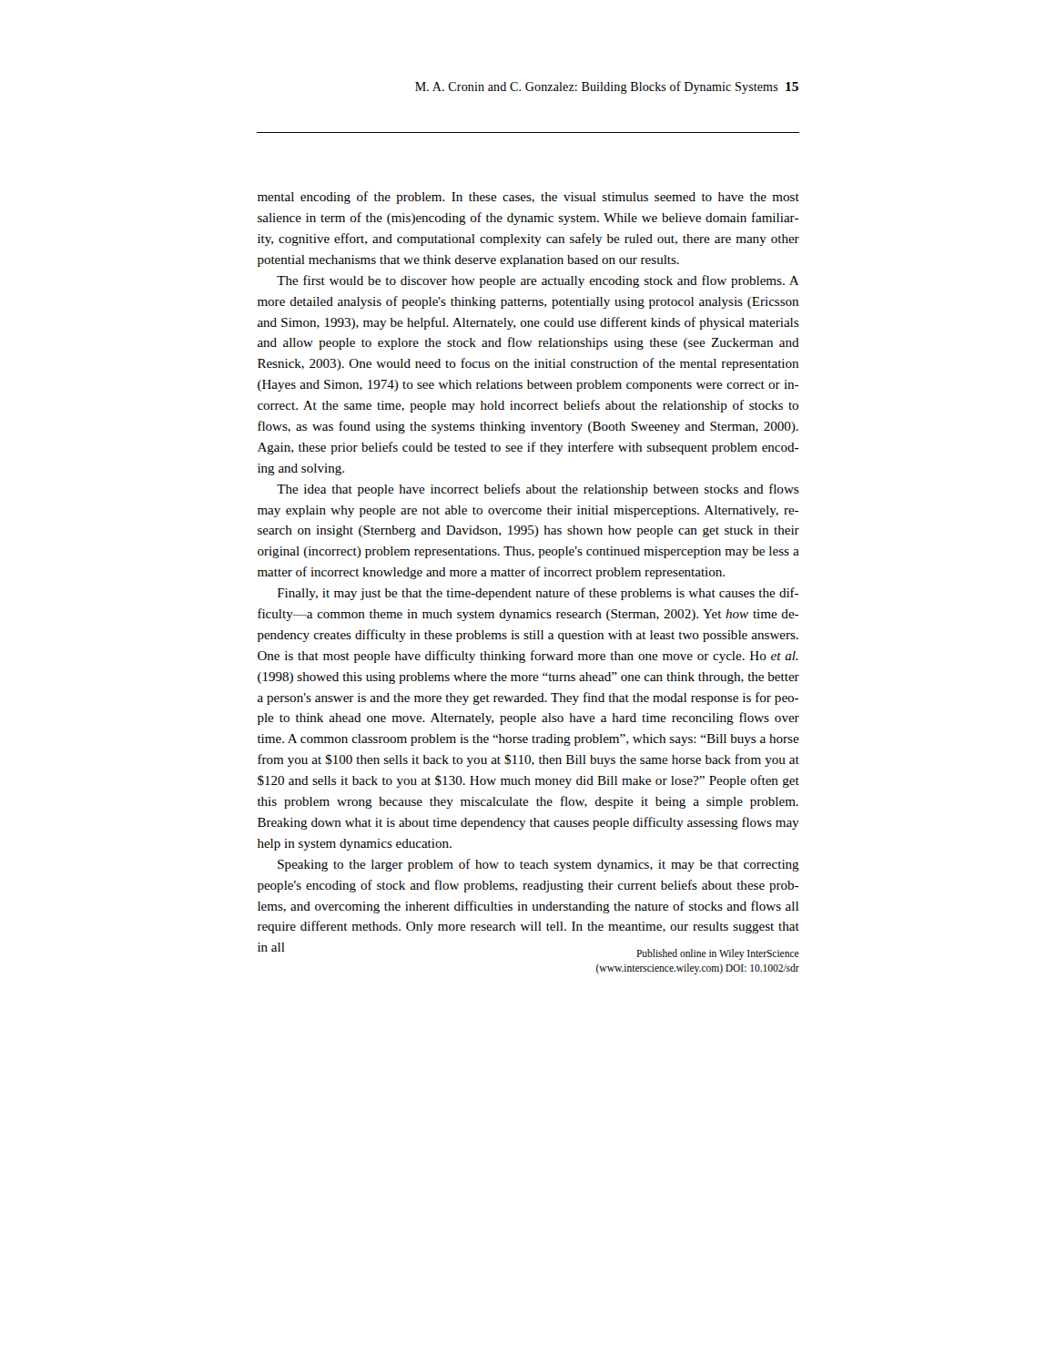M. A. Cronin and C. Gonzalez: Building Blocks of Dynamic Systems 15
mental encoding of the problem. In these cases, the visual stimulus seemed to have the most salience in term of the (mis)encoding of the dynamic system. While we believe domain familiarity, cognitive effort, and computational complexity can safely be ruled out, there are many other potential mechanisms that we think deserve explanation based on our results.
The first would be to discover how people are actually encoding stock and flow problems. A more detailed analysis of people's thinking patterns, potentially using protocol analysis (Ericsson and Simon, 1993), may be helpful. Alternately, one could use different kinds of physical materials and allow people to explore the stock and flow relationships using these (see Zuckerman and Resnick, 2003). One would need to focus on the initial construction of the mental representation (Hayes and Simon, 1974) to see which relations between problem components were correct or incorrect. At the same time, people may hold incorrect beliefs about the relationship of stocks to flows, as was found using the systems thinking inventory (Booth Sweeney and Sterman, 2000). Again, these prior beliefs could be tested to see if they interfere with subsequent problem encoding and solving.
The idea that people have incorrect beliefs about the relationship between stocks and flows may explain why people are not able to overcome their initial misperceptions. Alternatively, research on insight (Sternberg and Davidson, 1995) has shown how people can get stuck in their original (incorrect) problem representations. Thus, people's continued misperception may be less a matter of incorrect knowledge and more a matter of incorrect problem representation.
Finally, it may just be that the time-dependent nature of these problems is what causes the difficulty—a common theme in much system dynamics research (Sterman, 2002). Yet how time dependency creates difficulty in these problems is still a question with at least two possible answers. One is that most people have difficulty thinking forward more than one move or cycle. Ho et al. (1998) showed this using problems where the more “turns ahead” one can think through, the better a person's answer is and the more they get rewarded. They find that the modal response is for people to think ahead one move. Alternately, people also have a hard time reconciling flows over time. A common classroom problem is the “horse trading problem”, which says: “Bill buys a horse from you at $100 then sells it back to you at $110, then Bill buys the same horse back from you at $120 and sells it back to you at $130. How much money did Bill make or lose?” People often get this problem wrong because they miscalculate the flow, despite it being a simple problem. Breaking down what it is about time dependency that causes people difficulty assessing flows may help in system dynamics education.
Speaking to the larger problem of how to teach system dynamics, it may be that correcting people's encoding of stock and flow problems, readjusting their current beliefs about these problems, and overcoming the inherent difficulties in understanding the nature of stocks and flows all require different methods. Only more research will tell. In the meantime, our results suggest that in all
Published online in Wiley InterScience
(www.interscience.wiley.com) DOI: 10.1002/sdr